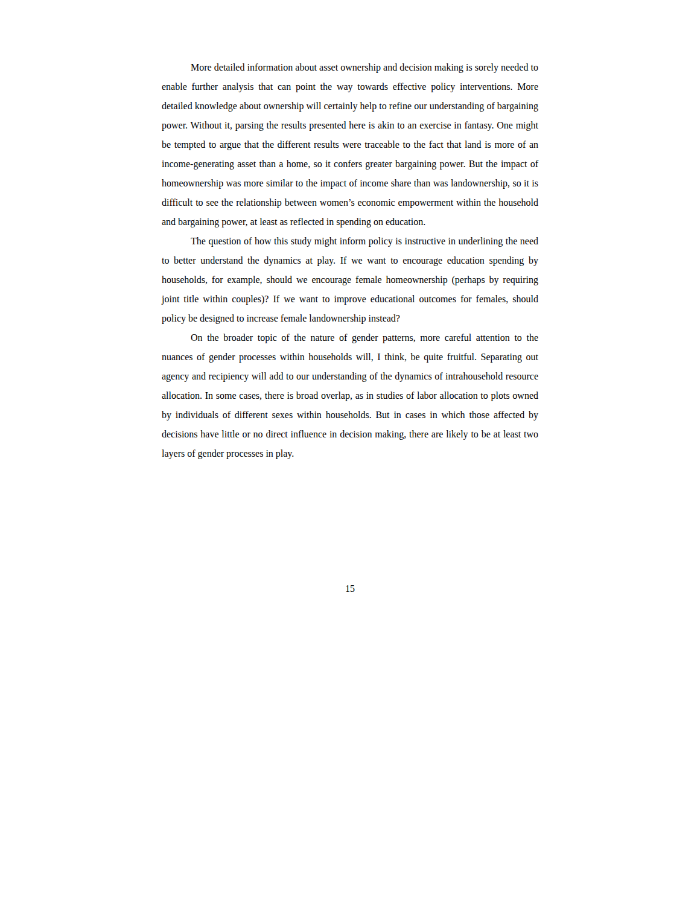More detailed information about asset ownership and decision making is sorely needed to enable further analysis that can point the way towards effective policy interventions. More detailed knowledge about ownership will certainly help to refine our understanding of bargaining power. Without it, parsing the results presented here is akin to an exercise in fantasy. One might be tempted to argue that the different results were traceable to the fact that land is more of an income-generating asset than a home, so it confers greater bargaining power. But the impact of homeownership was more similar to the impact of income share than was landownership, so it is difficult to see the relationship between women’s economic empowerment within the household and bargaining power, at least as reflected in spending on education.
The question of how this study might inform policy is instructive in underlining the need to better understand the dynamics at play. If we want to encourage education spending by households, for example, should we encourage female homeownership (perhaps by requiring joint title within couples)? If we want to improve educational outcomes for females, should policy be designed to increase female landownership instead?
On the broader topic of the nature of gender patterns, more careful attention to the nuances of gender processes within households will, I think, be quite fruitful. Separating out agency and recipiency will add to our understanding of the dynamics of intrahousehold resource allocation. In some cases, there is broad overlap, as in studies of labor allocation to plots owned by individuals of different sexes within households. But in cases in which those affected by decisions have little or no direct influence in decision making, there are likely to be at least two layers of gender processes in play.
15